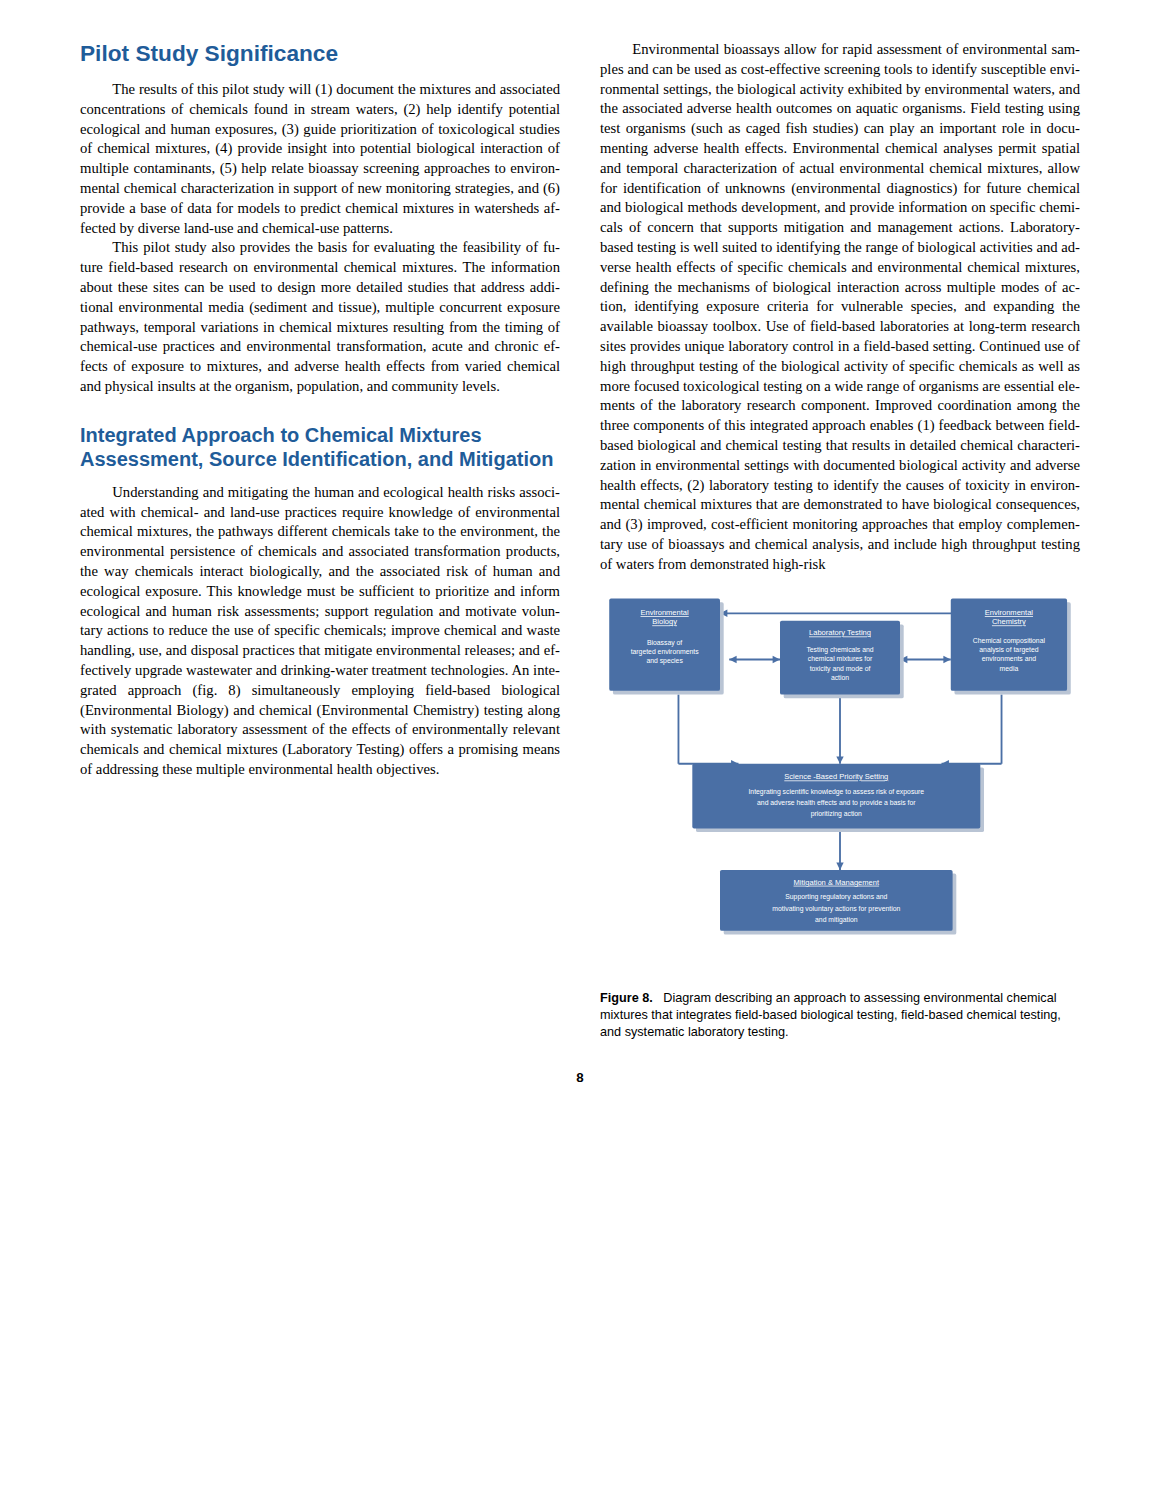Pilot Study Significance
The results of this pilot study will (1) document the mixtures and associated concentrations of chemicals found in stream waters, (2) help identify potential ecological and human exposures, (3) guide prioritization of toxicological studies of chemical mixtures, (4) provide insight into potential biological interaction of multiple contaminants, (5) help relate bioassay screening approaches to environmental chemical characterization in support of new monitoring strategies, and (6) provide a base of data for models to predict chemical mixtures in watersheds affected by diverse land-use and chemical-use patterns.
This pilot study also provides the basis for evaluating the feasibility of future field-based research on environmental chemical mixtures. The information about these sites can be used to design more detailed studies that address additional environmental media (sediment and tissue), multiple concurrent exposure pathways, temporal variations in chemical mixtures resulting from the timing of chemical-use practices and environmental transformation, acute and chronic effects of exposure to mixtures, and adverse health effects from varied chemical and physical insults at the organism, population, and community levels.
Integrated Approach to Chemical Mixtures Assessment, Source Identification, and Mitigation
Understanding and mitigating the human and ecological health risks associated with chemical- and land-use practices require knowledge of environmental chemical mixtures, the pathways different chemicals take to the environment, the environmental persistence of chemicals and associated transformation products, the way chemicals interact biologically, and the associated risk of human and ecological exposure. This knowledge must be sufficient to prioritize and inform ecological and human risk assessments; support regulation and motivate voluntary actions to reduce the use of specific chemicals; improve chemical and waste handling, use, and disposal practices that mitigate environmental releases; and effectively upgrade wastewater and drinking-water treatment technologies. An integrated approach (fig. 8) simultaneously employing field-based biological (Environmental Biology) and chemical (Environmental Chemistry) testing along with systematic laboratory assessment of the effects of environmentally relevant chemicals and chemical mixtures (Laboratory Testing) offers a promising means of addressing these multiple environmental health objectives.
Environmental bioassays allow for rapid assessment of environmental samples and can be used as cost-effective screening tools to identify susceptible environmental settings, the biological activity exhibited by environmental waters, and the associated adverse health outcomes on aquatic organisms. Field testing using test organisms (such as caged fish studies) can play an important role in documenting adverse health effects. Environmental chemical analyses permit spatial and temporal characterization of actual environmental chemical mixtures, allow for identification of unknowns (environmental diagnostics) for future chemical and biological methods development, and provide information on specific chemicals of concern that supports mitigation and management actions. Laboratory-based testing is well suited to identifying the range of biological activities and adverse health effects of specific chemicals and environmental chemical mixtures, defining the mechanisms of biological interaction across multiple modes of action, identifying exposure criteria for vulnerable species, and expanding the available bioassay toolbox. Use of field-based laboratories at long-term research sites provides unique laboratory control in a field-based setting. Continued use of high throughput testing of the biological activity of specific chemicals as well as more focused toxicological testing on a wide range of organisms are essential elements of the laboratory research component. Improved coordination among the three components of this integrated approach enables (1) feedback between field-based biological and chemical testing that results in detailed chemical characterization in environmental settings with documented biological activity and adverse health effects, (2) laboratory testing to identify the causes of toxicity in environmental chemical mixtures that are demonstrated to have biological consequences, and (3) improved, cost-efficient monitoring approaches that employ complementary use of bioassays and chemical analysis, and include high throughput testing of waters from demonstrated high-risk
Environmental Biology Bioassay of targeted environments and species Laboratory Testing Testing chemicals and chemical mixtures for toxicity and mode of action Environmental Chemistry Chemical compositional analysis of targeted environments and media Science -Based Priority Setting Integrating scientific knowledge to assess risk of exposure and adverse health effects and to provide a basis for prioritizing action Mitigation & Management Supporting regulatory actions and motivating voluntary actions for prevention and mitigation
Figure 8. Diagram describing an approach to assessing environmental chemical mixtures that integrates field-based biological testing, field-based chemical testing, and systematic laboratory testing.
8